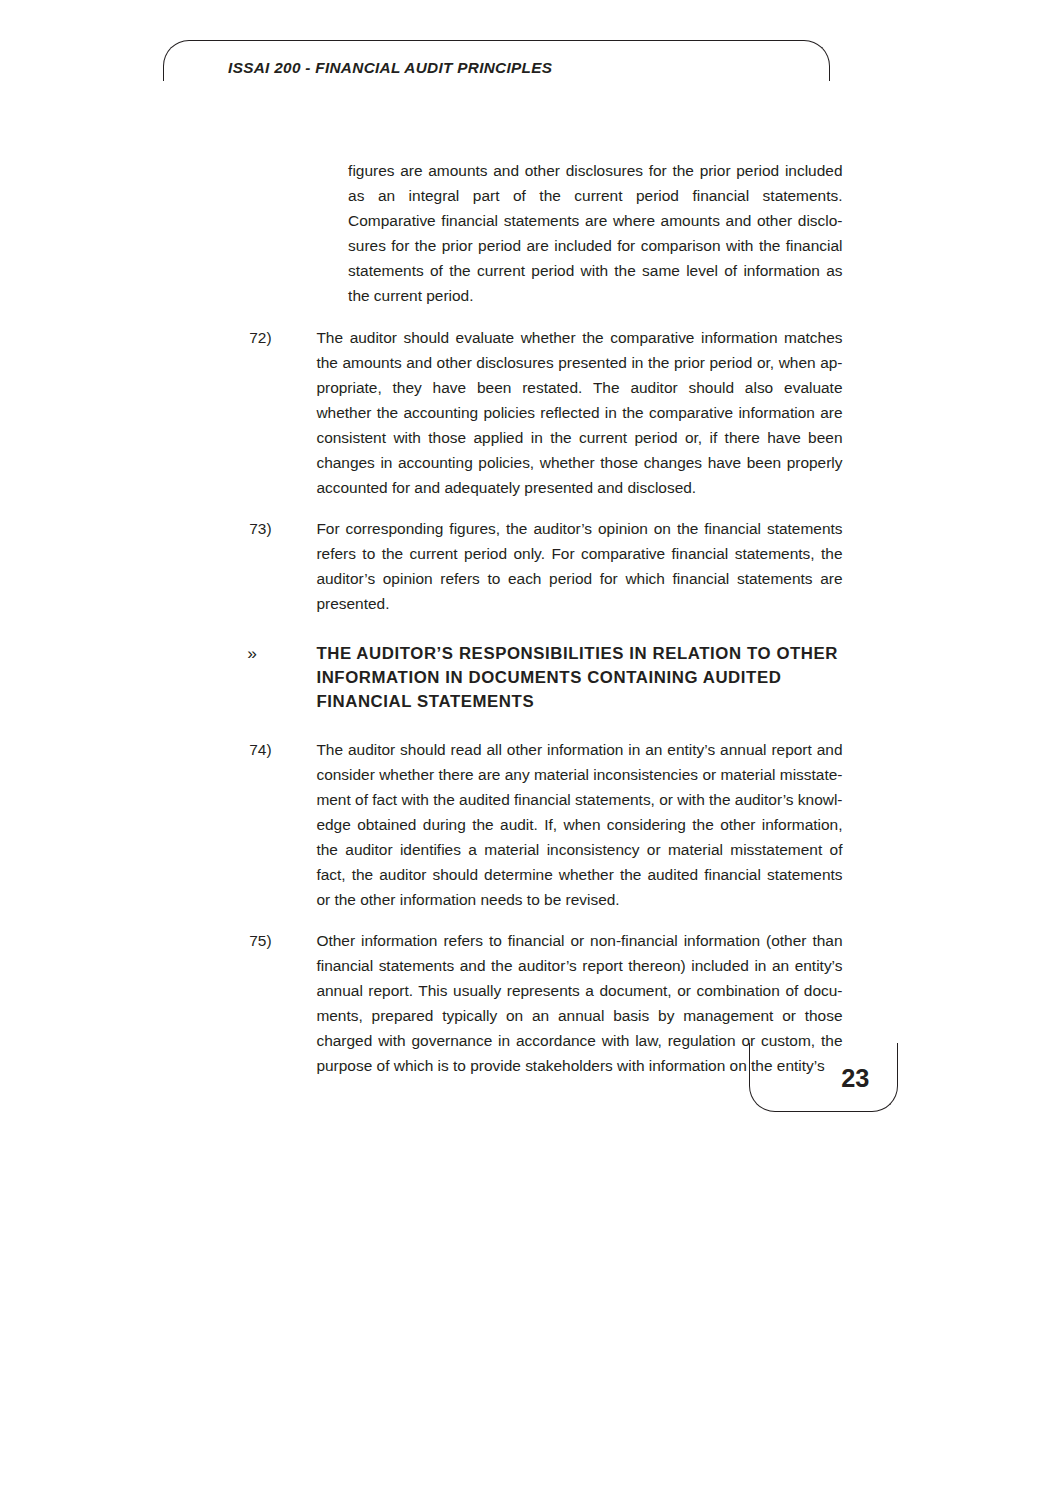ISSAI 200 - FINANCIAL AUDIT PRINCIPLES
figures are amounts and other disclosures for the prior period included as an integral part of the current period financial statements. Comparative financial statements are where amounts and other disclosures for the prior period are included for comparison with the financial statements of the current period with the same level of information as the current period.
72)
The auditor should evaluate whether the comparative information matches the amounts and other disclosures presented in the prior period or, when appropriate, they have been restated. The auditor should also evaluate whether the accounting policies reflected in the comparative information are consistent with those applied in the current period or, if there have been changes in accounting policies, whether those changes have been properly accounted for and adequately presented and disclosed.
73)
For corresponding figures, the auditor’s opinion on the financial statements refers to the current period only. For comparative financial statements, the auditor’s opinion refers to each period for which financial statements are presented.
» The auditor’s responsibilities in relation to other information in documents containing audited financial statements
74)
The auditor should read all other information in an entity’s annual report and consider whether there are any material inconsistencies or material misstatement of fact with the audited financial statements, or with the auditor’s knowledge obtained during the audit. If, when considering the other information, the auditor identifies a material inconsistency or material misstatement of fact, the auditor should determine whether the audited financial statements or the other information needs to be revised.
75)
Other information refers to financial or non-financial information (other than financial statements and the auditor’s report thereon) included in an entity’s annual report. This usually represents a document, or combination of documents, prepared typically on an annual basis by management or those charged with governance in accordance with law, regulation or custom, the purpose of which is to provide stakeholders with information on the entity’s
23